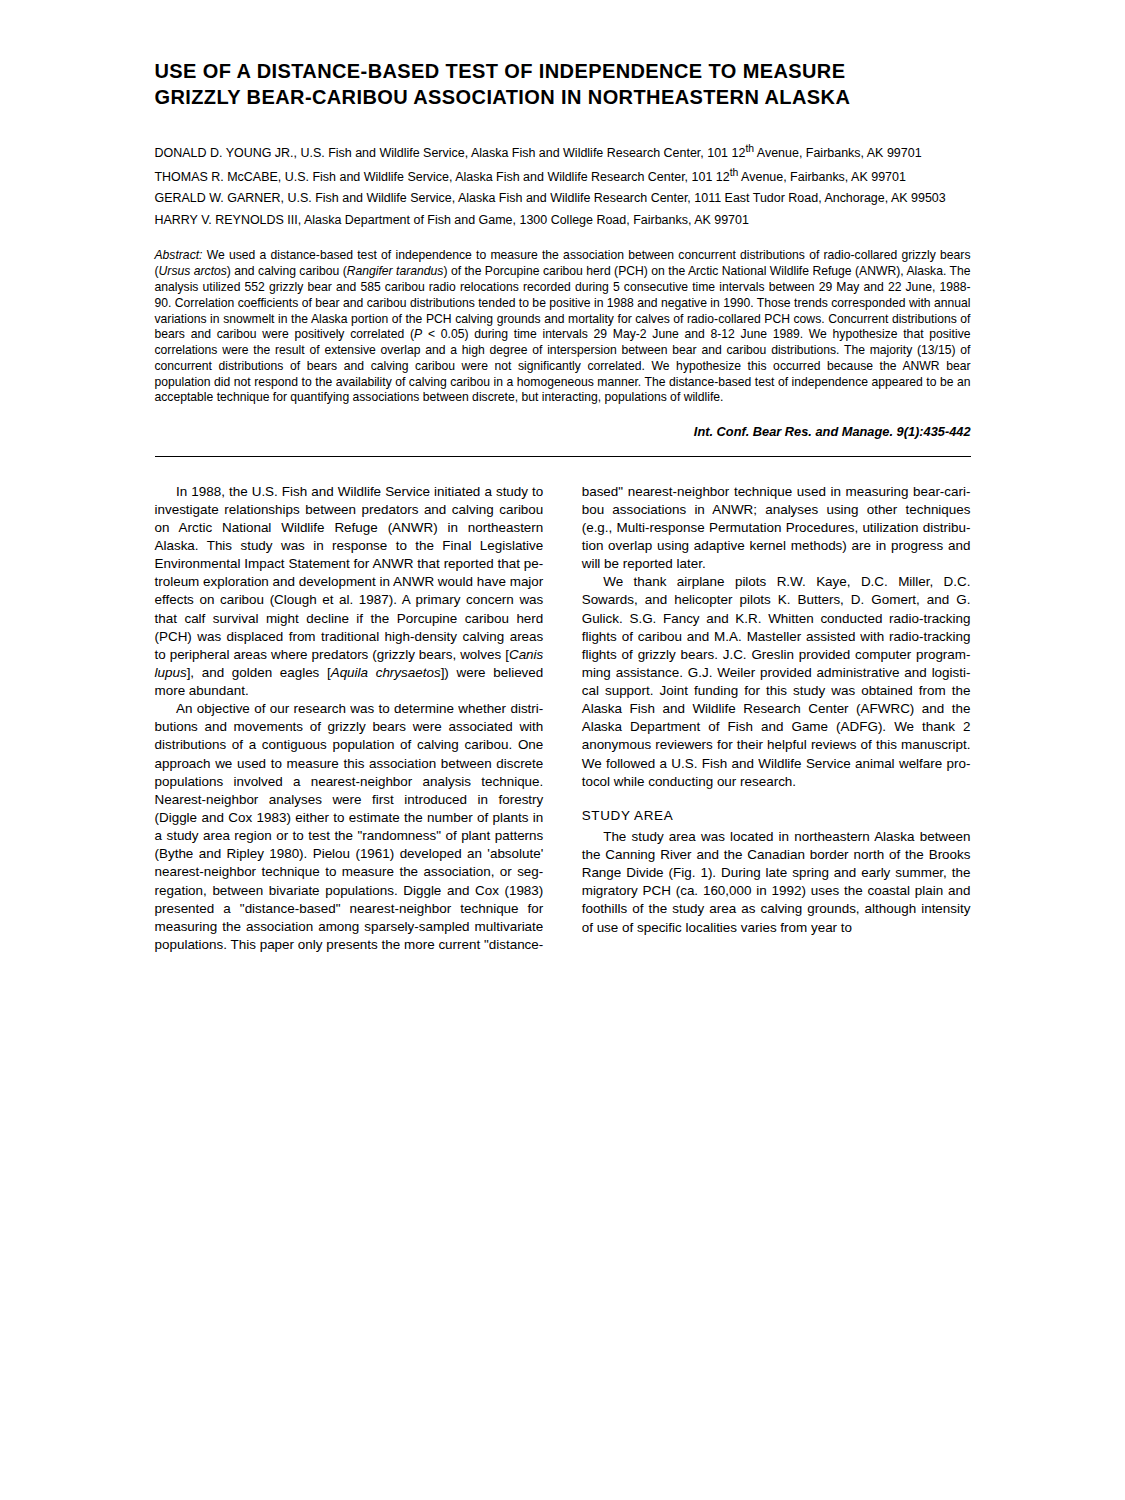USE OF A DISTANCE-BASED TEST OF INDEPENDENCE TO MEASURE
GRIZZLY BEAR-CARIBOU ASSOCIATION IN NORTHEASTERN ALASKA
DONALD D. YOUNG JR., U.S. Fish and Wildlife Service, Alaska Fish and Wildlife Research Center, 101 12th Avenue, Fairbanks, AK 99701
THOMAS R. McCABE, U.S. Fish and Wildlife Service, Alaska Fish and Wildlife Research Center, 101 12th Avenue, Fairbanks, AK 99701
GERALD W. GARNER, U.S. Fish and Wildlife Service, Alaska Fish and Wildlife Research Center, 1011 East Tudor Road, Anchorage, AK 99503
HARRY V. REYNOLDS III, Alaska Department of Fish and Game, 1300 College Road, Fairbanks, AK 99701
Abstract: We used a distance-based test of independence to measure the association between concurrent distributions of radio-collared grizzly bears (Ursus arctos) and calving caribou (Rangifer tarandus) of the Porcupine caribou herd (PCH) on the Arctic National Wildlife Refuge (ANWR), Alaska. The analysis utilized 552 grizzly bear and 585 caribou radio relocations recorded during 5 consecutive time intervals between 29 May and 22 June, 1988-90. Correlation coefficients of bear and caribou distributions tended to be positive in 1988 and negative in 1990. Those trends corresponded with annual variations in snowmelt in the Alaska portion of the PCH calving grounds and mortality for calves of radio-collared PCH cows. Concurrent distributions of bears and caribou were positively correlated (P < 0.05) during time intervals 29 May-2 June and 8-12 June 1989. We hypothesize that positive correlations were the result of extensive overlap and a high degree of interspersion between bear and caribou distributions. The majority (13/15) of concurrent distributions of bears and calving caribou were not significantly correlated. We hypothesize this occurred because the ANWR bear population did not respond to the availability of calving caribou in a homogeneous manner. The distance-based test of independence appeared to be an acceptable technique for quantifying associations between discrete, but interacting, populations of wildlife.
Int. Conf. Bear Res. and Manage. 9(1):435-442
In 1988, the U.S. Fish and Wildlife Service initiated a study to investigate relationships between predators and calving caribou on Arctic National Wildlife Refuge (ANWR) in northeastern Alaska. This study was in response to the Final Legislative Environmental Impact Statement for ANWR that reported that petroleum exploration and development in ANWR would have major effects on caribou (Clough et al. 1987). A primary concern was that calf survival might decline if the Porcupine caribou herd (PCH) was displaced from traditional high-density calving areas to peripheral areas where predators (grizzly bears, wolves [Canis lupus], and golden eagles [Aquila chrysaetos]) were believed more abundant.
An objective of our research was to determine whether distributions and movements of grizzly bears were associated with distributions of a contiguous population of calving caribou. One approach we used to measure this association between discrete populations involved a nearest-neighbor analysis technique. Nearest-neighbor analyses were first introduced in forestry (Diggle and Cox 1983) either to estimate the number of plants in a study area region or to test the "randomness" of plant patterns (Bythe and Ripley 1980). Pielou (1961) developed an 'absolute' nearest-neighbor technique to measure the association, or segregation, between bivariate populations. Diggle and Cox (1983) presented a "distance-based" nearest-neighbor technique for measuring the association among sparsely-sampled multivariate populations. This paper only presents the more current "distance-based" nearest-neighbor technique used in measuring bear-caribou associations in ANWR; analyses using other techniques (e.g., Multi-response Permutation Procedures, utilization distribution overlap using adaptive kernel methods) are in progress and will be reported later.
We thank airplane pilots R.W. Kaye, D.C. Miller, D.C. Sowards, and helicopter pilots K. Butters, D. Gomert, and G. Gulick. S.G. Fancy and K.R. Whitten conducted radio-tracking flights of caribou and M.A. Masteller assisted with radio-tracking flights of grizzly bears. J.C. Greslin provided computer programming assistance. G.J. Weiler provided administrative and logistical support. Joint funding for this study was obtained from the Alaska Fish and Wildlife Research Center (AFWRC) and the Alaska Department of Fish and Game (ADFG). We thank 2 anonymous reviewers for their helpful reviews of this manuscript. We followed a U.S. Fish and Wildlife Service animal welfare protocol while conducting our research.
STUDY AREA
The study area was located in northeastern Alaska between the Canning River and the Canadian border north of the Brooks Range Divide (Fig. 1). During late spring and early summer, the migratory PCH (ca. 160,000 in 1992) uses the coastal plain and foothills of the study area as calving grounds, although intensity of use of specific localities varies from year to